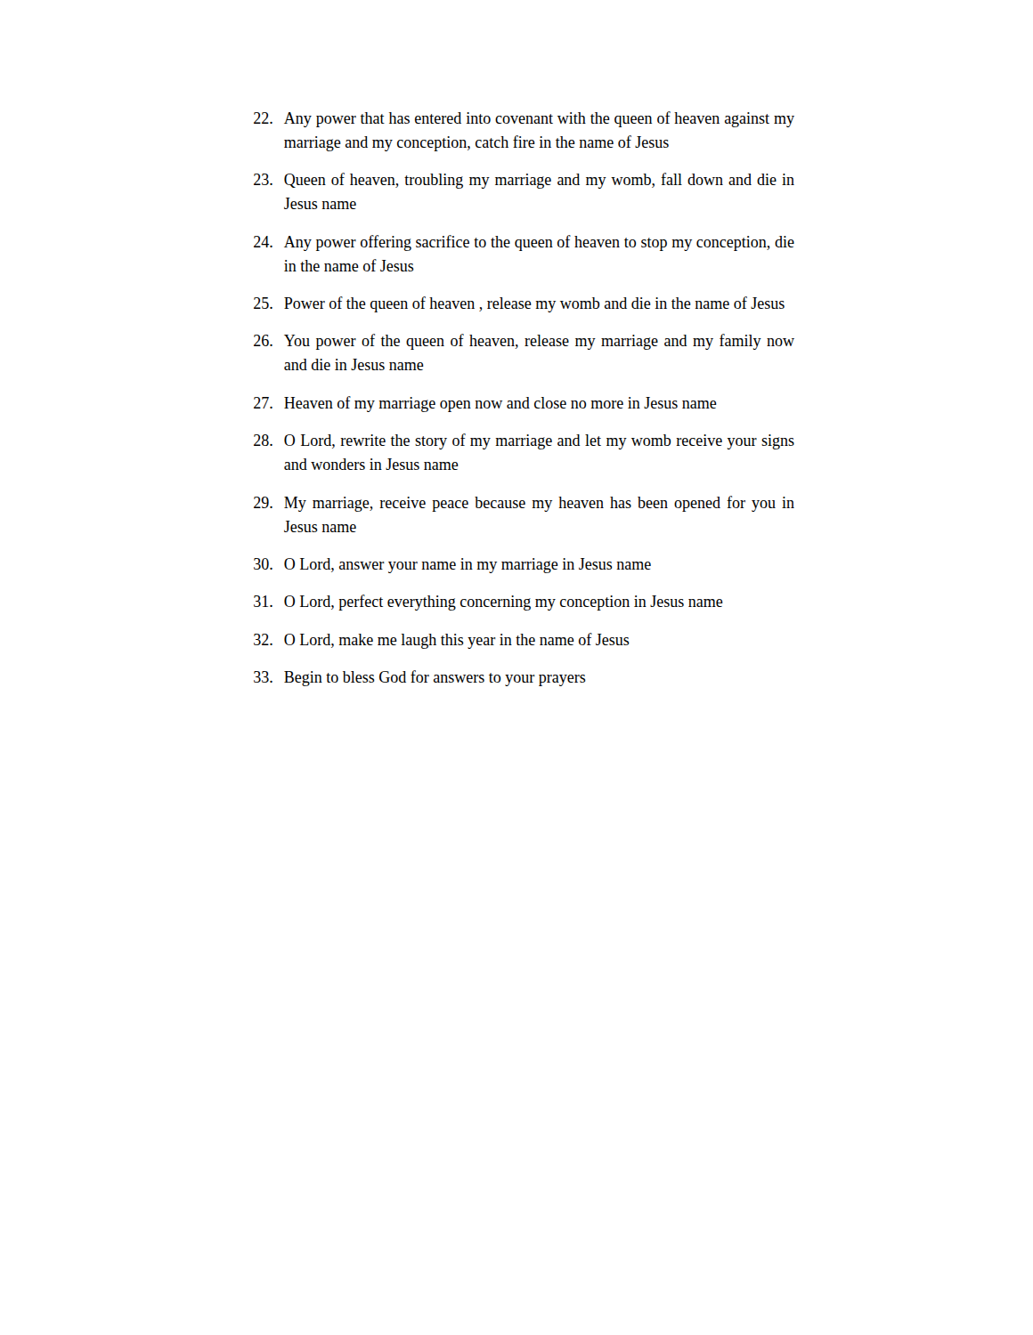Any power that has entered into covenant with the queen of heaven against my marriage and my conception, catch fire in the name of Jesus
Queen of heaven, troubling my marriage and my womb, fall down and die in Jesus name
Any power offering sacrifice to the queen of heaven to stop my conception, die in the name of Jesus
Power of the queen of heaven , release my womb and die in the name of Jesus
You power of the queen of heaven, release my marriage and my family now and die in Jesus name
Heaven of my marriage open now and close no more in Jesus name
O Lord, rewrite the story of my marriage and let my womb receive your signs and wonders in Jesus name
My marriage, receive peace because my heaven has been opened for you in Jesus name
O Lord, answer your name in my marriage in Jesus name
O Lord, perfect everything concerning my conception in Jesus name
O Lord, make me laugh this year in the name of Jesus
Begin to bless God for answers to your prayers